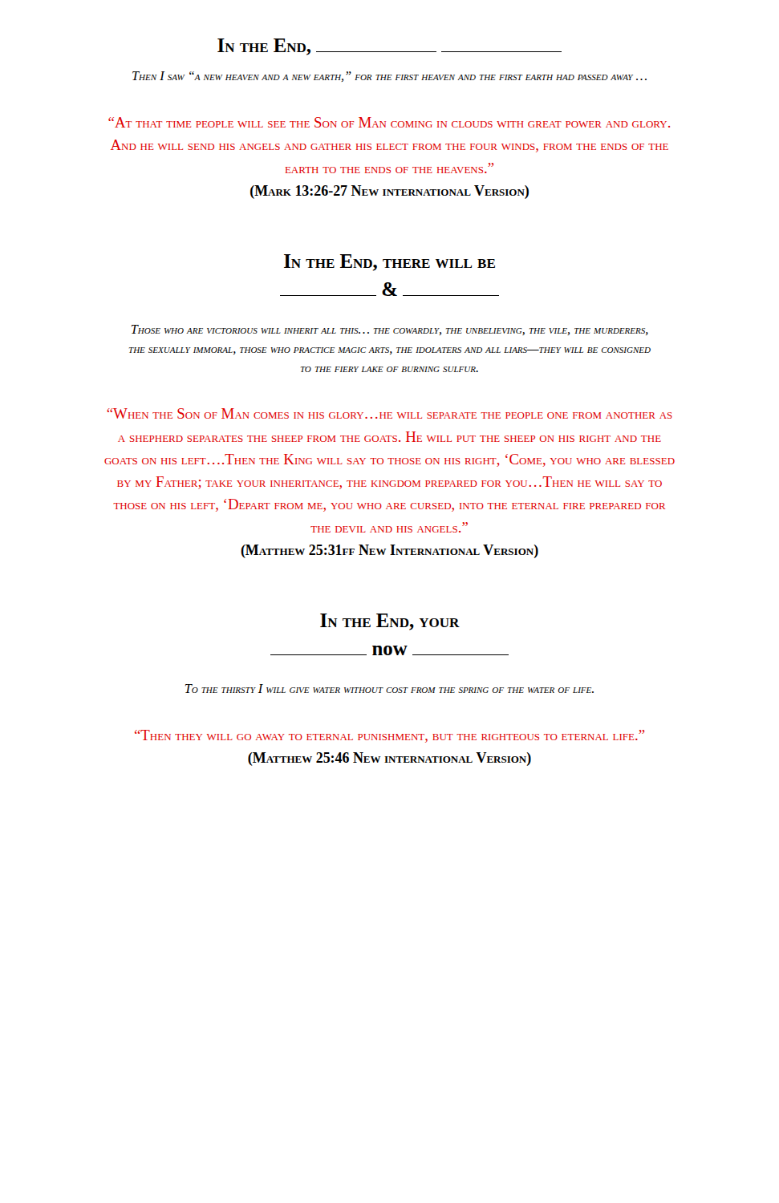In the End,
Then I saw “a new heaven and a new earth,” for the first heaven and the first earth had passed away …
“At that time people will see the Son of Man coming in clouds with great power and glory. And he will send his angels and gather his elect from the four winds, from the ends of the earth to the ends of the heavens.”
(Mark 13:26-27 New international Version)
In the End, there will be
&
Those who are victorious will inherit all this… the cowardly, the unbelieving, the vile, the murderers, the sexually immoral, those who practice magic arts, the idolaters and all liars—they will be consigned to the fiery lake of burning sulfur.
“When the Son of Man comes in his glory…he will separate the people one from another as a shepherd separates the sheep from the goats. He will put the sheep on his right and the goats on his left….Then the King will say to those on his right, ‘Come, you who are blessed by my Father; take your inheritance, the kingdom prepared for you…Then he will say to those on his left, ‘Depart from me, you who are cursed, into the eternal fire prepared for the devil and his angels.”
(Matthew 25:31ff New International Version)
In the End, your
now
To the thirsty I will give water without cost from the spring of the water of life.
“Then they will go away to eternal punishment, but the righteous to eternal life.”
(Matthew 25:46 New international Version)